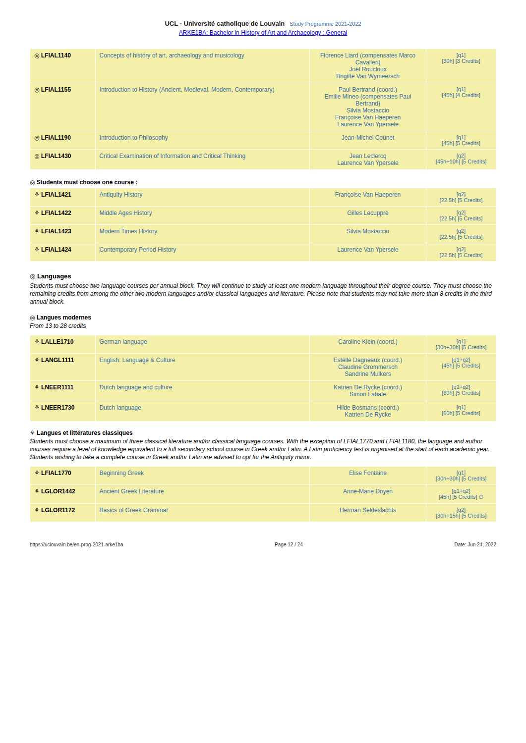UCL - Université catholique de Louvain Study Programme 2021-2022
ARKE1BA: Bachelor in History of Art and Archaeology : General
| ◎ LFIAL1140 | Concepts of history of art, archaeology and musicology | Florence Liard (compensates Marco Cavalieri) Joël Roucloux Brigitte Van Wymeersch | [q1] [30h] [3 Credits] |
| ◎ LFIAL1155 | Introduction to History (Ancient, Medieval, Modern, Contemporary) | Paul Bertrand (coord.) Emilie Mineo (compensates Paul Bertrand) Silvia Mostaccio Françoise Van Haeperen Laurence Van Ypersele | [q1] [45h] [4 Credits] |
| ◎ LFIAL1190 | Introduction to Philosophy | Jean-Michel Counet | [q1] [45h] [5 Credits] |
| ◎ LFIAL1430 | Critical Examination of Information and Critical Thinking | Jean Leclercq Laurence Van Ypersele | [q2] [45h+10h] [5 Credits] |
◎ Students must choose one course :
| ⚘ LFIAL1421 | Antiquity History | Françoise Van Haeperen | [q2] [22.5h] [5 Credits] |
| ⚘ LFIAL1422 | Middle Ages History | Gilles Lecuppre | [q2] [22.5h] [5 Credits] |
| ⚘ LFIAL1423 | Modern Times History | Silvia Mostaccio | [q2] [22.5h] [5 Credits] |
| ⚘ LFIAL1424 | Contemporary Period History | Laurence Van Ypersele | [q2] [22.5h] [5 Credits] |
◎ Languages
Students must choose two language courses per annual block. They will continue to study at least one modern language throughout their degree course. They must choose the remaining credits from among the other two modern languages and/or classical languages and literature. Please note that students may not take more than 8 credits in the third annual block.
◎ Langues modernes
From 13 to 28 credits
| ⚘ LALLE1710 | German language | Caroline Klein (coord.) | [q1] [30h+30h] [5 Credits] |
| ⚘ LANGL1111 | English: Language & Culture | Estelle Dagneaux (coord.) Claudine Grommersch Sandrine Mulkers | [q1+q2] [45h] [5 Credits] |
| ⚘ LNEER1111 | Dutch language and culture | Katrien De Rycke (coord.) Simon Labate | [q1+q2] [60h] [5 Credits] |
| ⚘ LNEER1730 | Dutch language | Hilde Bosmans (coord.) Katrien De Rycke | [q1] [60h] [5 Credits] |
⚘ Langues et littératures classiques
Students must choose a maximum of three classical literature and/or classical language courses. With the exception of LFIAL1770 and LFIAL1180, the language and author courses require a level of knowledge equivalent to a full secondary school course in Greek and/or Latin. A Latin proficiency test is organised at the start of each academic year. Students wishing to take a complete course in Greek and/or Latin are advised to opt for the Antiquity minor.
| ⚘ LFIAL1770 | Beginning Greek | Elise Fontaine | [q1] [30h+30h] [5 Credits] |
| ⚘ LGLOR1442 | Ancient Greek Literature | Anne-Marie Doyen | [q1+q2] [45h] [5 Credits] ∅ |
| ⚘ LGLOR1172 | Basics of Greek Grammar | Herman Seldeslachts | [q2] [30h+15h] [5 Credits] |
https://uclouvain.be/en-prog-2021-arke1ba Page 12 / 24 Date: Jun 24, 2022